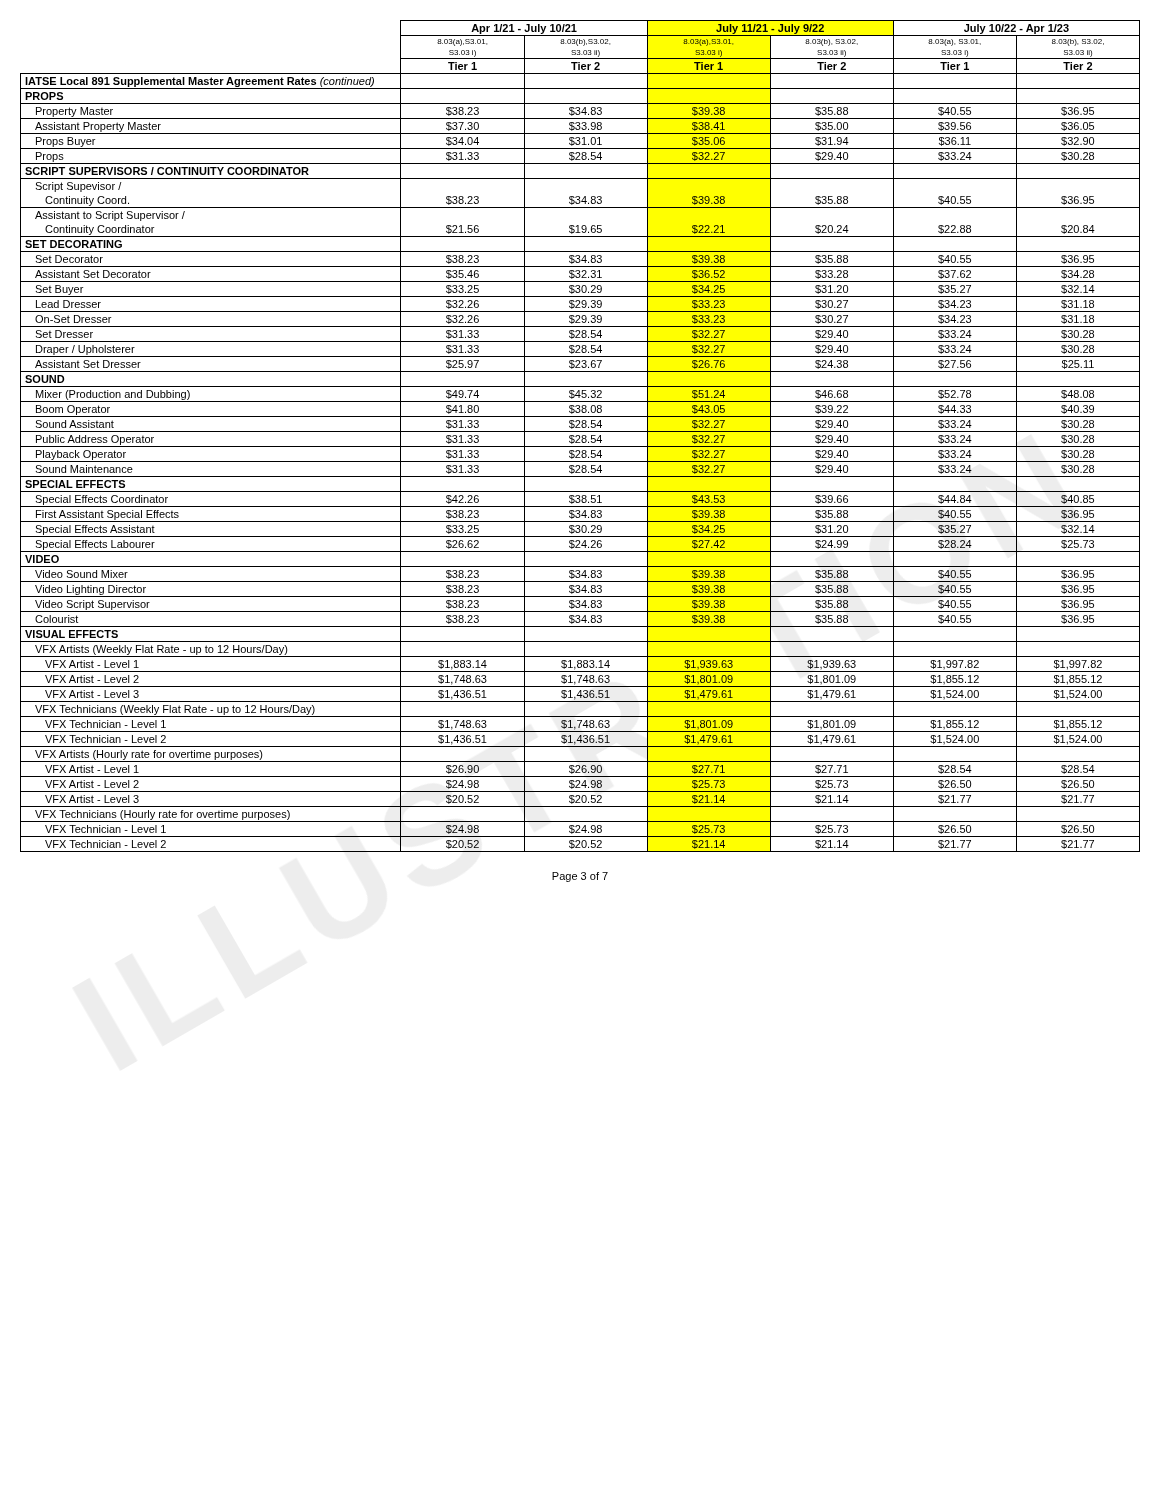ILLUSTRATION
| | Apr 1/21 - July 10/21 | July 11/21 - July 9/22 | July 10/22 - Apr 1/23 |
| | 8.03(a),S3.01, | 8.03(b),S3.02, | 8.03(a),S3.01, | 8.03(b), S3.02, | 8.03(a), S3.01, | 8.03(b), S3.02, |
| | S3.03 i) | S3.03 ii) | S3.03 i) | S3.03 ii) | S3.03 i) | S3.03 ii) |
| | Tier 1 | Tier 2 | Tier 1 | Tier 2 | Tier 1 | Tier 2 |
| IATSE Local 891 Supplemental Master Agreement Rates (continued) | | | | | | |
| PROPS | | | | | | |
| Property Master | $38.23 | $34.83 | $39.38 | $35.88 | $40.55 | $36.95 |
| Assistant Property Master | $37.30 | $33.98 | $38.41 | $35.00 | $39.56 | $36.05 |
| Props Buyer | $34.04 | $31.01 | $35.06 | $31.94 | $36.11 | $32.90 |
| Props | $31.33 | $28.54 | $32.27 | $29.40 | $33.24 | $30.28 |
| SCRIPT SUPERVISORS / CONTINUITY COORDINATOR | | | | | | |
| Script Supevisor / | | | | | | |
| Continuity Coord. | $38.23 | $34.83 | $39.38 | $35.88 | $40.55 | $36.95 |
| Assistant to Script Supervisor / | | | | | | |
| Continuity Coordinator | $21.56 | $19.65 | $22.21 | $20.24 | $22.88 | $20.84 |
| SET DECORATING | | | | | | |
| Set Decorator | $38.23 | $34.83 | $39.38 | $35.88 | $40.55 | $36.95 |
| Assistant Set Decorator | $35.46 | $32.31 | $36.52 | $33.28 | $37.62 | $34.28 |
| Set Buyer | $33.25 | $30.29 | $34.25 | $31.20 | $35.27 | $32.14 |
| Lead Dresser | $32.26 | $29.39 | $33.23 | $30.27 | $34.23 | $31.18 |
| On-Set Dresser | $32.26 | $29.39 | $33.23 | $30.27 | $34.23 | $31.18 |
| Set Dresser | $31.33 | $28.54 | $32.27 | $29.40 | $33.24 | $30.28 |
| Draper / Upholsterer | $31.33 | $28.54 | $32.27 | $29.40 | $33.24 | $30.28 |
| Assistant Set Dresser | $25.97 | $23.67 | $26.76 | $24.38 | $27.56 | $25.11 |
| SOUND | | | | | | |
| Mixer (Production and Dubbing) | $49.74 | $45.32 | $51.24 | $46.68 | $52.78 | $48.08 |
| Boom Operator | $41.80 | $38.08 | $43.05 | $39.22 | $44.33 | $40.39 |
| Sound Assistant | $31.33 | $28.54 | $32.27 | $29.40 | $33.24 | $30.28 |
| Public Address Operator | $31.33 | $28.54 | $32.27 | $29.40 | $33.24 | $30.28 |
| Playback Operator | $31.33 | $28.54 | $32.27 | $29.40 | $33.24 | $30.28 |
| Sound Maintenance | $31.33 | $28.54 | $32.27 | $29.40 | $33.24 | $30.28 |
| SPECIAL EFFECTS | | | | | | |
| Special Effects Coordinator | $42.26 | $38.51 | $43.53 | $39.66 | $44.84 | $40.85 |
| First Assistant Special Effects | $38.23 | $34.83 | $39.38 | $35.88 | $40.55 | $36.95 |
| Special Effects Assistant | $33.25 | $30.29 | $34.25 | $31.20 | $35.27 | $32.14 |
| Special Effects Labourer | $26.62 | $24.26 | $27.42 | $24.99 | $28.24 | $25.73 |
| VIDEO | | | | | | |
| Video Sound Mixer | $38.23 | $34.83 | $39.38 | $35.88 | $40.55 | $36.95 |
| Video Lighting Director | $38.23 | $34.83 | $39.38 | $35.88 | $40.55 | $36.95 |
| Video Script Supervisor | $38.23 | $34.83 | $39.38 | $35.88 | $40.55 | $36.95 |
| Colourist | $38.23 | $34.83 | $39.38 | $35.88 | $40.55 | $36.95 |
| VISUAL EFFECTS | | | | | | |
| VFX Artists (Weekly Flat Rate - up to 12 Hours/Day) | | | | | | |
| VFX Artist - Level 1 | $1,883.14 | $1,883.14 | $1,939.63 | $1,939.63 | $1,997.82 | $1,997.82 |
| VFX Artist - Level 2 | $1,748.63 | $1,748.63 | $1,801.09 | $1,801.09 | $1,855.12 | $1,855.12 |
| VFX Artist - Level 3 | $1,436.51 | $1,436.51 | $1,479.61 | $1,479.61 | $1,524.00 | $1,524.00 |
| VFX Technicians (Weekly Flat Rate - up to 12 Hours/Day) | | | | | | |
| VFX Technician - Level 1 | $1,748.63 | $1,748.63 | $1,801.09 | $1,801.09 | $1,855.12 | $1,855.12 |
| VFX Technician - Level 2 | $1,436.51 | $1,436.51 | $1,479.61 | $1,479.61 | $1,524.00 | $1,524.00 |
| VFX Artists (Hourly rate for overtime purposes) | | | | | | |
| VFX Artist - Level 1 | $26.90 | $26.90 | $27.71 | $27.71 | $28.54 | $28.54 |
| VFX Artist - Level 2 | $24.98 | $24.98 | $25.73 | $25.73 | $26.50 | $26.50 |
| VFX Artist - Level 3 | $20.52 | $20.52 | $21.14 | $21.14 | $21.77 | $21.77 |
| VFX Technicians (Hourly rate for overtime purposes) | | | | | | |
| VFX Technician - Level 1 | $24.98 | $24.98 | $25.73 | $25.73 | $26.50 | $26.50 |
| VFX Technician - Level 2 | $20.52 | $20.52 | $21.14 | $21.14 | $21.77 | $21.77 |
Page 3 of 7